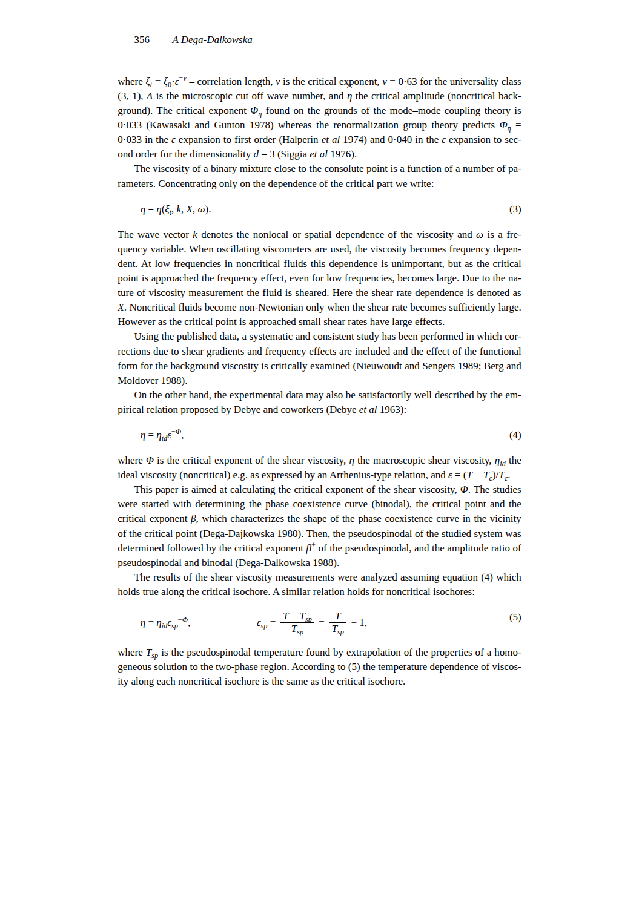356 A Dega-Dalkowska
where ξt = ξ0·ε−ν – correlation length, ν is the critical exponent, ν = 0·63 for the universality class (3, 1), Λ is the microscopic cut off wave number, and η the critical amplitude (noncritical background). The critical exponent Φη found on the grounds of the mode–mode coupling theory is 0·033 (Kawasaki and Gunton 1978) whereas the renormalization group theory predicts Φη = 0·033 in the ε expansion to first order (Halperin et al 1974) and 0·040 in the ε expansion to second order for the dimensionality d = 3 (Siggia et al 1976).
The viscosity of a binary mixture close to the consolute point is a function of a number of parameters. Concentrating only on the dependence of the critical part we write:
η = η(ξt, k, X, ω). (3)
The wave vector k denotes the nonlocal or spatial dependence of the viscosity and ω is a frequency variable. When oscillating viscometers are used, the viscosity becomes frequency dependent. At low frequencies in noncritical fluids this dependence is unimportant, but as the critical point is approached the frequency effect, even for low frequencies, becomes large. Due to the nature of viscosity measurement the fluid is sheared. Here the shear rate dependence is denoted as X. Noncritical fluids become non-Newtonian only when the shear rate becomes sufficiently large. However as the critical point is approached small shear rates have large effects.
Using the published data, a systematic and consistent study has been performed in which corrections due to shear gradients and frequency effects are included and the effect of the functional form for the background viscosity is critically examined (Nieuwoudt and Sengers 1989; Berg and Moldover 1988).
On the other hand, the experimental data may also be satisfactorily well described by the empirical relation proposed by Debye and coworkers (Debye et al 1963):
η = ηidε−Φ, (4)
where Φ is the critical exponent of the shear viscosity, η the macroscopic shear viscosity, ηid the ideal viscosity (noncritical) e.g. as expressed by an Arrhenius-type relation, and ε = (T − Tc)/Tc.
This paper is aimed at calculating the critical exponent of the shear viscosity, Φ. The studies were started with determining the phase coexistence curve (binodal), the critical point and the critical exponent β, which characterizes the shape of the phase coexistence curve in the vicinity of the critical point (Dega-Dajkowska 1980). Then, the pseudospinodal of the studied system was determined followed by the critical exponent β+ of the pseudospinodal, and the amplitude ratio of pseudospinodal and binodal (Dega-Dalkowska 1988).
The results of the shear viscosity measurements were analyzed assuming equation (4) which holds true along the critical isochore. A similar relation holds for noncritical isochores:
η = ηidεsp−Φ, εsp = T − Tsp Tsp = TTsp − 1, (5)
where Tsp is the pseudospinodal temperature found by extrapolation of the properties of a homogeneous solution to the two-phase region. According to (5) the temperature dependence of viscosity along each noncritical isochore is the same as the critical isochore.